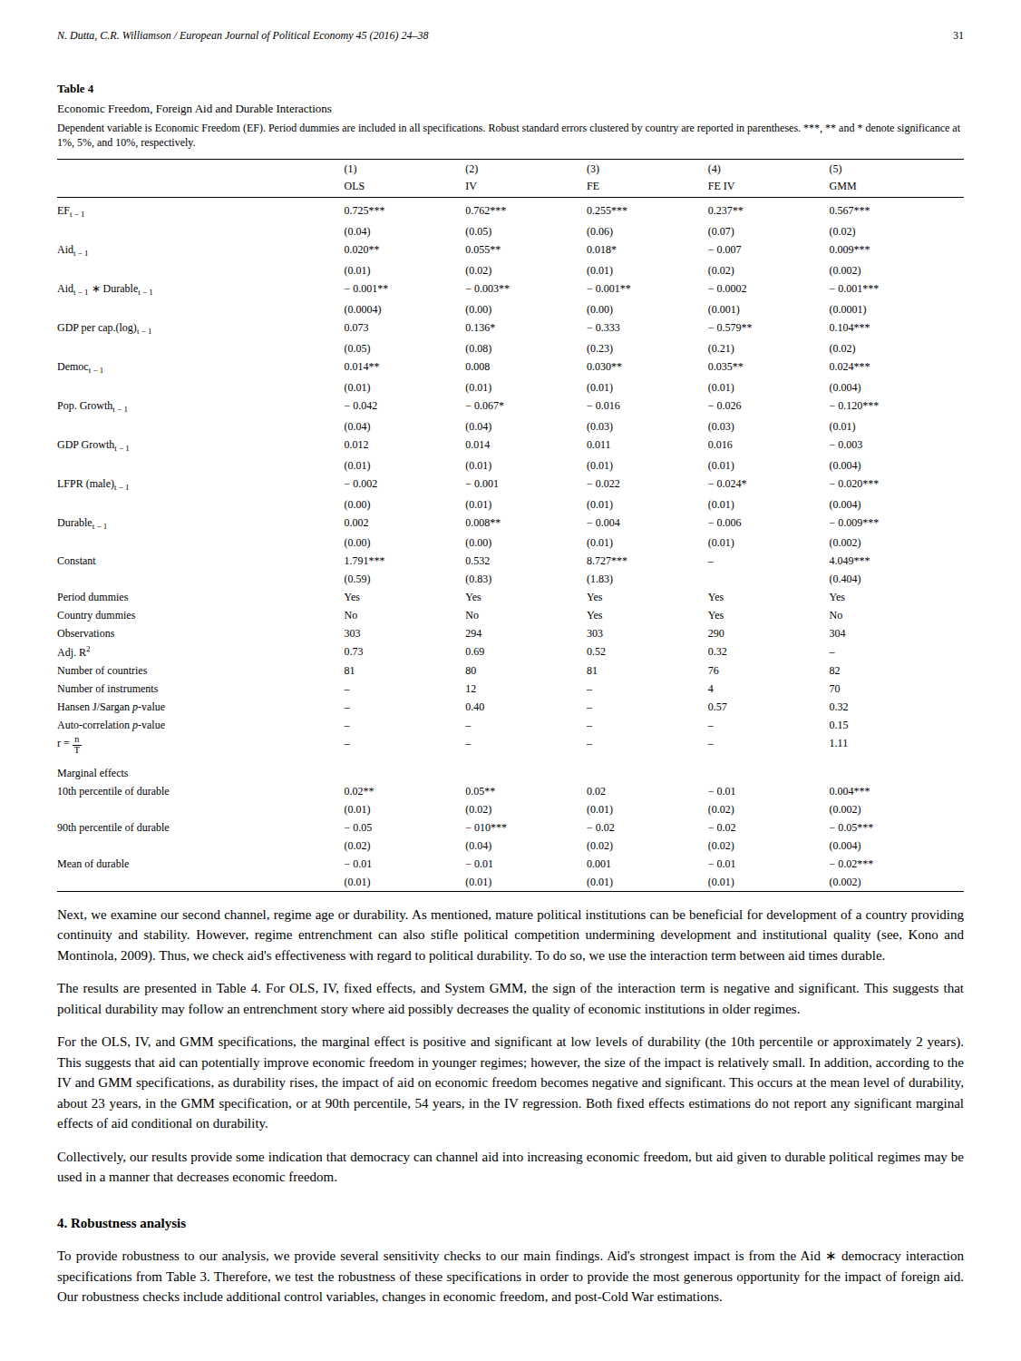N. Dutta, C.R. Williamson / European Journal of Political Economy 45 (2016) 24–38 31
Table 4
Economic Freedom, Foreign Aid and Durable Interactions
Dependent variable is Economic Freedom (EF). Period dummies are included in all specifications. Robust standard errors clustered by country are reported in parentheses. ***, ** and * denote significance at 1%, 5%, and 10%, respectively.
| | (1) | (2) | (3) | (4) | (5) |
| --- | --- | --- | --- | --- | --- |
| | OLS | IV | FE | FE IV | GMM |
| EF t − 1 | 0.725*** | 0.762*** | 0.255*** | 0.237** | 0.567*** |
| | (0.04) | (0.05) | (0.06) | (0.07) | (0.02) |
| Aid t − 1 | 0.020** | 0.055** | 0.018* | − 0.007 | 0.009*** |
| | (0.01) | (0.02) | (0.01) | (0.02) | (0.002) |
| Aid t − 1 ∗ Durable t − 1 | − 0.001** | − 0.003** | − 0.001** | − 0.0002 | − 0.001*** |
| | (0.0004) | (0.00) | (0.00) | (0.001) | (0.0001) |
| GDP per cap.(log) t − 1 | 0.073 | 0.136* | − 0.333 | − 0.579** | 0.104*** |
| | (0.05) | (0.08) | (0.23) | (0.21) | (0.02) |
| Democ t − 1 | 0.014** | 0.008 | 0.030** | 0.035** | 0.024*** |
| | (0.01) | (0.01) | (0.01) | (0.01) | (0.004) |
| Pop. Growth t − 1 | − 0.042 | − 0.067* | − 0.016 | − 0.026 | − 0.120*** |
| | (0.04) | (0.04) | (0.03) | (0.03) | (0.01) |
| GDP Growth t − 1 | 0.012 | 0.014 | 0.011 | 0.016 | − 0.003 |
| | (0.01) | (0.01) | (0.01) | (0.01) | (0.004) |
| LFPR (male) t − 1 | − 0.002 | − 0.001 | − 0.022 | − 0.024* | − 0.020*** |
| | (0.00) | (0.01) | (0.01) | (0.01) | (0.004) |
| Durable t − 1 | 0.002 | 0.008** | − 0.004 | − 0.006 | − 0.009*** |
| | (0.00) | (0.00) | (0.01) | (0.01) | (0.002) |
| Constant | 1.791*** | 0.532 | 8.727*** | – | 4.049*** |
| | (0.59) | (0.83) | (1.83) | | (0.404) |
| Period dummies | Yes | Yes | Yes | Yes | Yes |
| Country dummies | No | No | Yes | Yes | No |
| Observations | 303 | 294 | 303 | 290 | 304 |
| Adj. R 2 | 0.73 | 0.69 | 0.52 | 0.32 | – |
| Number of countries | 81 | 80 | 81 | 76 | 82 |
| Number of instruments | – | 12 | – | 4 | 70 |
| Hansen J/Sargan p -value | – | 0.40 | – | 0.57 | 0.32 |
| Auto-correlation p -value | – | – | – | – | 0.15 |
| r = n T | – | – | – | – | 1.11 |
| Marginal effects | | | | | |
| 10th percentile of durable | 0.02** | 0.05** | 0.02 | − 0.01 | 0.004*** |
| | (0.01) | (0.02) | (0.01) | (0.02) | (0.002) |
| 90th percentile of durable | − 0.05 | − 010*** | − 0.02 | − 0.02 | − 0.05*** |
| | (0.02) | (0.04) | (0.02) | (0.02) | (0.004) |
| Mean of durable | − 0.01 | − 0.01 | 0.001 | − 0.01 | − 0.02*** |
| | (0.01) | (0.01) | (0.01) | (0.01) | (0.002) |
Next, we examine our second channel, regime age or durability. As mentioned, mature political institutions can be beneficial for development of a country providing continuity and stability. However, regime entrenchment can also stifle political competition undermining development and institutional quality (see, Kono and Montinola, 2009). Thus, we check aid's effectiveness with regard to political durability. To do so, we use the interaction term between aid times durable.
The results are presented in Table 4. For OLS, IV, fixed effects, and System GMM, the sign of the interaction term is negative and significant. This suggests that political durability may follow an entrenchment story where aid possibly decreases the quality of economic institutions in older regimes.
For the OLS, IV, and GMM specifications, the marginal effect is positive and significant at low levels of durability (the 10th percentile or approximately 2 years). This suggests that aid can potentially improve economic freedom in younger regimes; however, the size of the impact is relatively small. In addition, according to the IV and GMM specifications, as durability rises, the impact of aid on economic freedom becomes negative and significant. This occurs at the mean level of durability, about 23 years, in the GMM specification, or at 90th percentile, 54 years, in the IV regression. Both fixed effects estimations do not report any significant marginal effects of aid conditional on durability.
Collectively, our results provide some indication that democracy can channel aid into increasing economic freedom, but aid given to durable political regimes may be used in a manner that decreases economic freedom.
4. Robustness analysis
To provide robustness to our analysis, we provide several sensitivity checks to our main findings. Aid's strongest impact is from the Aid ∗ democracy interaction specifications from Table 3. Therefore, we test the robustness of these specifications in order to provide the most generous opportunity for the impact of foreign aid. Our robustness checks include additional control variables, changes in economic freedom, and post-Cold War estimations.